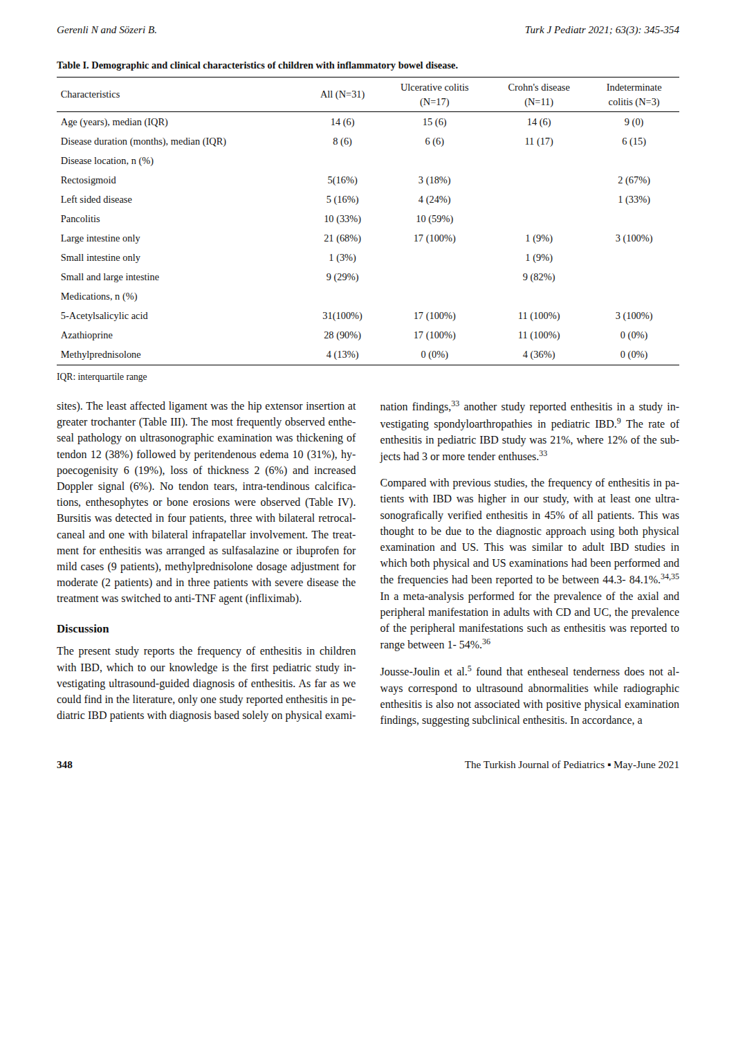Gerenli N and Sözeri B.
Turk J Pediatr 2021; 63(3): 345-354
Table I. Demographic and clinical characteristics of children with inflammatory bowel disease.
| Characteristics | All (N=31) | Ulcerative colitis (N=17) | Crohn's disease (N=11) | Indeterminate colitis (N=3) |
| --- | --- | --- | --- | --- |
| Age (years), median (IQR) | 14 (6) | 15 (6) | 14 (6) | 9 (0) |
| Disease duration (months), median (IQR) | 8 (6) | 6 (6) | 11 (17) | 6 (15) |
| Disease location, n (%) | | | | |
| Rectosigmoid | 5(16%) | 3 (18%) | | 2 (67%) |
| Left sided disease | 5 (16%) | 4 (24%) | | 1 (33%) |
| Pancolitis | 10 (33%) | 10 (59%) | | |
| Large intestine only | 21 (68%) | 17 (100%) | 1 (9%) | 3 (100%) |
| Small intestine only | 1 (3%) | | 1 (9%) | |
| Small and large intestine | 9 (29%) | | 9 (82%) | |
| Medications, n (%) | | | | |
| 5-Acetylsalicylic acid | 31(100%) | 17 (100%) | 11 (100%) | 3 (100%) |
| Azathioprine | 28 (90%) | 17 (100%) | 11 (100%) | 0 (0%) |
| Methylprednisolone | 4 (13%) | 0 (0%) | 4 (36%) | 0 (0%) |
IQR: interquartile range
sites). The least affected ligament was the hip extensor insertion at greater trochanter (Table III). The most frequently observed entheseal pathology on ultrasonographic examination was thickening of tendon 12 (38%) followed by peritendenous edema 10 (31%), hypoecogenisity 6 (19%), loss of thickness 2 (6%) and increased Doppler signal (6%). No tendon tears, intra-tendinous calcifications, enthesophytes or bone erosions were observed (Table IV). Bursitis was detected in four patients, three with bilateral retrocalcaneal and one with bilateral infrapatellar involvement. The treatment for enthesitis was arranged as sulfasalazine or ibuprofen for mild cases (9 patients), methylprednisolone dosage adjustment for moderate (2 patients) and in three patients with severe disease the treatment was switched to anti-TNF agent (infliximab).
Discussion
The present study reports the frequency of enthesitis in children with IBD, which to our knowledge is the first pediatric study investigating ultrasound-guided diagnosis of enthesitis. As far as we could find in the literature, only one study reported enthesitis in pediatric IBD patients with diagnosis based solely on physical examination findings,33 another study reported enthesitis in a study investigating spondyloarthropathies in pediatric IBD.9 The rate of enthesitis in pediatric IBD study was 21%, where 12% of the subjects had 3 or more tender enthuses.33
Compared with previous studies, the frequency of enthesitis in patients with IBD was higher in our study, with at least one ultrasonografically verified enthesitis in 45% of all patients. This was thought to be due to the diagnostic approach using both physical examination and US. This was similar to adult IBD studies in which both physical and US examinations had been performed and the frequencies had been reported to be between 44.3- 84.1%.34,35 In a meta-analysis performed for the prevalence of the axial and peripheral manifestation in adults with CD and UC, the prevalence of the peripheral manifestations such as enthesitis was reported to range between 1- 54%.36
Jousse-Joulin et al.5 found that entheseal tenderness does not always correspond to ultrasound abnormalities while radiographic enthesitis is also not associated with positive physical examination findings, suggesting subclinical enthesitis. In accordance, a
348
The Turkish Journal of Pediatrics ▪ May-June 2021